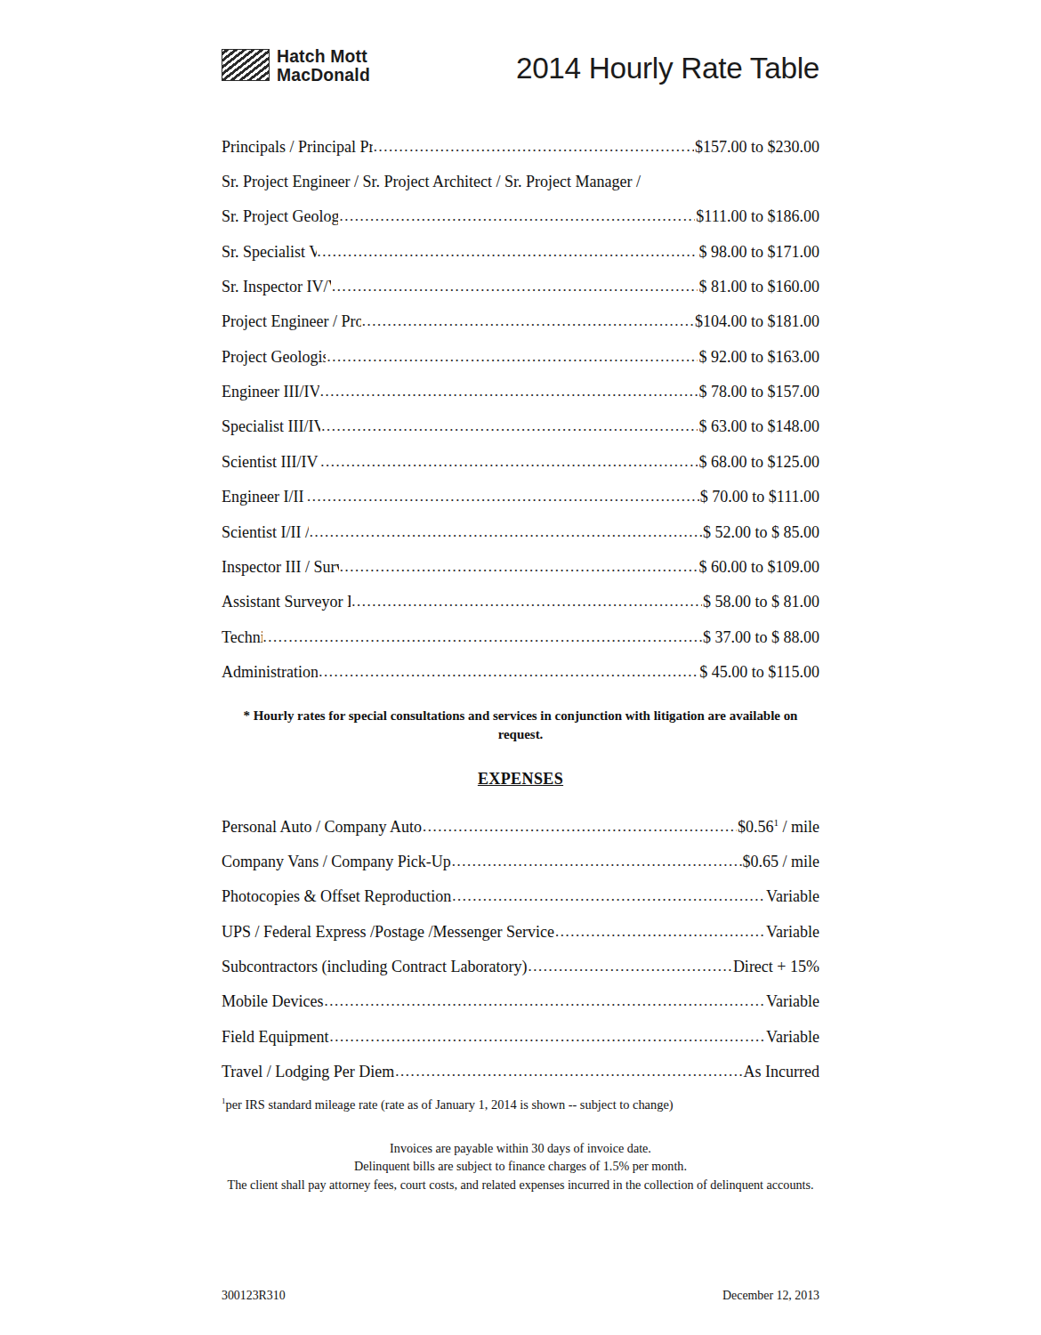Hatch Mott
MacDonald
2014 Hourly Rate Table
Principals / Principal Project Managers / Principal Engineers ................................................................................................................................................................. $157.00 to $230.00
Sr. Project Engineer / Sr. Project Architect / Sr. Project Manager /
Sr. Project Geologist / Sr. Project Scientist ................................................................................................................................................................. $111.00 to $186.00
Sr. Specialist V / Sr. Designer V ................................................................................................................................................................. $ 98.00 to $171.00
Sr. Inspector IV/V / Sr. Surveyor IV/V ................................................................................................................................................................. $ 81.00 to $160.00
Project Engineer / Project Architect / Project Manager ................................................................................................................................................................. $104.00 to $181.00
Project Geologist / Project Scientist. ................................................................................................................................................................. $ 92.00 to $163.00
Engineer III/IV / Architect III/IV. ................................................................................................................................................................. $ 78.00 to $157.00
Specialist III/IV / Designer III/IV. ................................................................................................................................................................. $ 63.00 to $148.00
Scientist III/IV / Geologist III/IV. ................................................................................................................................................................. $ 68.00 to $125.00
Engineer I/II / Architect I/II ................................................................................................................................................................. $ 70.00 to $111.00
Scientist I/II / Geologist I/II. ................................................................................................................................................................. $ 52.00 to $ 85.00
Inspector III / Surveyor III / Specialist I/II ................................................................................................................................................................. $ 60.00 to $109.00
Assistant Surveyor I/II / Assistant Inspector I/II ................................................................................................................................................................. $ 58.00 to $ 81.00
Technicians ................................................................................................................................................................. $ 37.00 to $ 88.00
Administration / Project Support ................................................................................................................................................................. $ 45.00 to $115.00
* Hourly rates for special consultations and services in conjunction with litigation are available on request.
EXPENSES
Personal Auto / Company Auto ................................................................................................................................................................. $0.561 / mile
Company Vans / Company Pick-Up ................................................................................................................................................................. $0.65 / mile
Photocopies & Offset Reproduction ................................................................................................................................................................. Variable
UPS / Federal Express /Postage /Messenger Service ................................................................................................................................................................. Variable
Subcontractors (including Contract Laboratory) ................................................................................................................................................................. Direct + 15%
Mobile Devices ................................................................................................................................................................. Variable
Field Equipment ................................................................................................................................................................. Variable
Travel / Lodging Per Diem ................................................................................................................................................................. As Incurred
1per IRS standard mileage rate (rate as of January 1, 2014 is shown -- subject to change)
Invoices are payable within 30 days of invoice date.
Delinquent bills are subject to finance charges of 1.5% per month.
The client shall pay attorney fees, court costs, and related expenses incurred in the collection of delinquent accounts.
300123R310 December 12, 2013